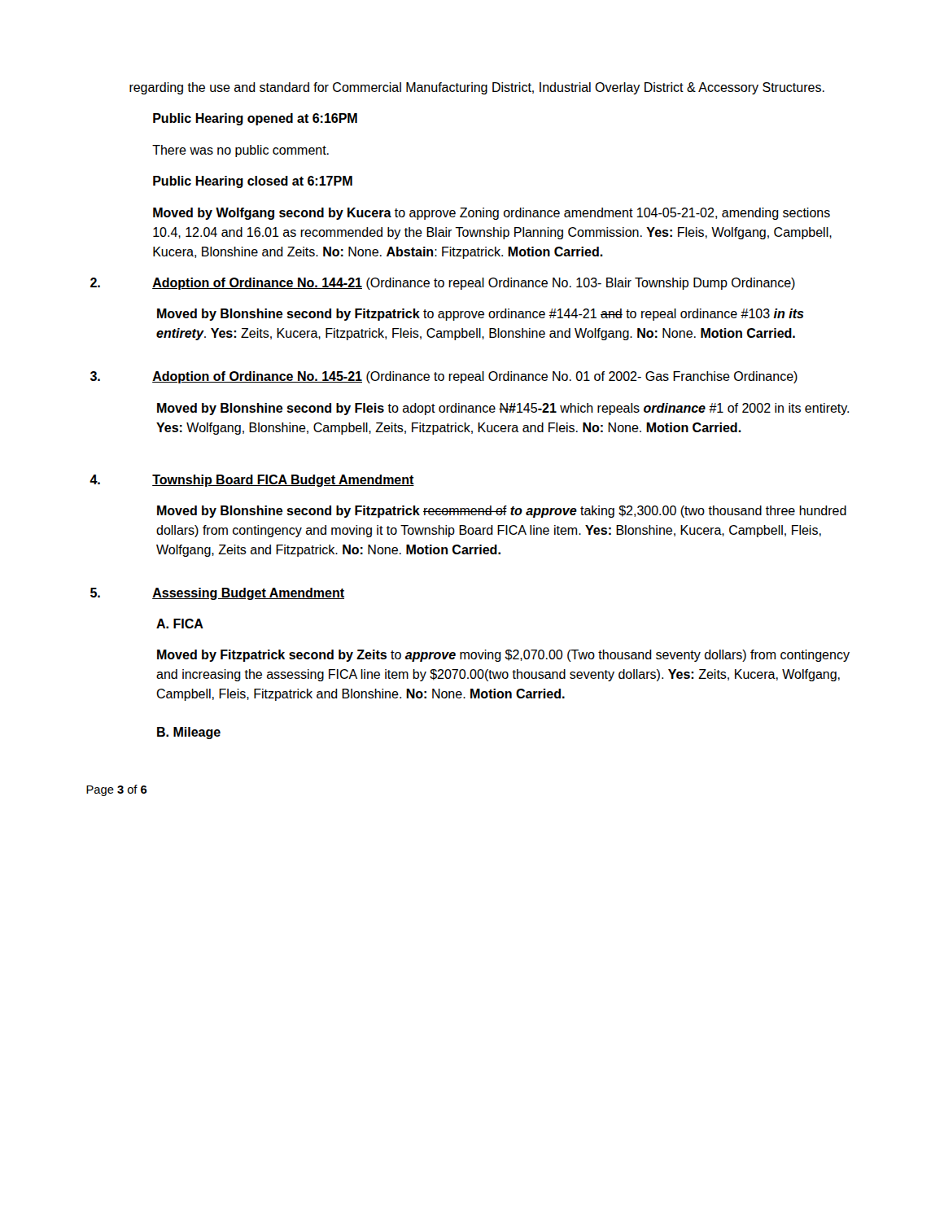regarding the use and standard for Commercial Manufacturing District, Industrial Overlay District & Accessory Structures.
Public Hearing opened at 6:16PM
There was no public comment.
Public Hearing closed at 6:17PM
Moved by Wolfgang second by Kucera to approve Zoning ordinance amendment 104-05-21-02, amending sections 10.4, 12.04 and 16.01 as recommended by the Blair Township Planning Commission. Yes: Fleis, Wolfgang, Campbell, Kucera, Blonshine and Zeits. No: None. Abstain: Fitzpatrick. Motion Carried.
2.
Adoption of Ordinance No. 144-21 (Ordinance to repeal Ordinance No. 103- Blair Township Dump Ordinance)
Moved by Blonshine second by Fitzpatrick to approve ordinance #144-21 and to repeal ordinance #103 in its entirety. Yes: Zeits, Kucera, Fitzpatrick, Fleis, Campbell, Blonshine and Wolfgang. No: None. Motion Carried.
3.
Adoption of Ordinance No. 145-21 (Ordinance to repeal Ordinance No. 01 of 2002- Gas Franchise Ordinance)
Moved by Blonshine second by Fleis to adopt ordinance N#145-21 which repeals ordinance #1 of 2002 in its entirety. Yes: Wolfgang, Blonshine, Campbell, Zeits, Fitzpatrick, Kucera and Fleis. No: None. Motion Carried.
4.
Township Board FICA Budget Amendment
Moved by Blonshine second by Fitzpatrick recommend of to approve taking $2,300.00 (two thousand three hundred dollars) from contingency and moving it to Township Board FICA line item. Yes: Blonshine, Kucera, Campbell, Fleis, Wolfgang, Zeits and Fitzpatrick. No: None. Motion Carried.
5.
Assessing Budget Amendment
A. FICA
Moved by Fitzpatrick second by Zeits to approve moving $2,070.00 (Two thousand seventy dollars) from contingency and increasing the assessing FICA line item by $2070.00(two thousand seventy dollars). Yes: Zeits, Kucera, Wolfgang, Campbell, Fleis, Fitzpatrick and Blonshine. No: None. Motion Carried.
B. Mileage
Page 3 of 6